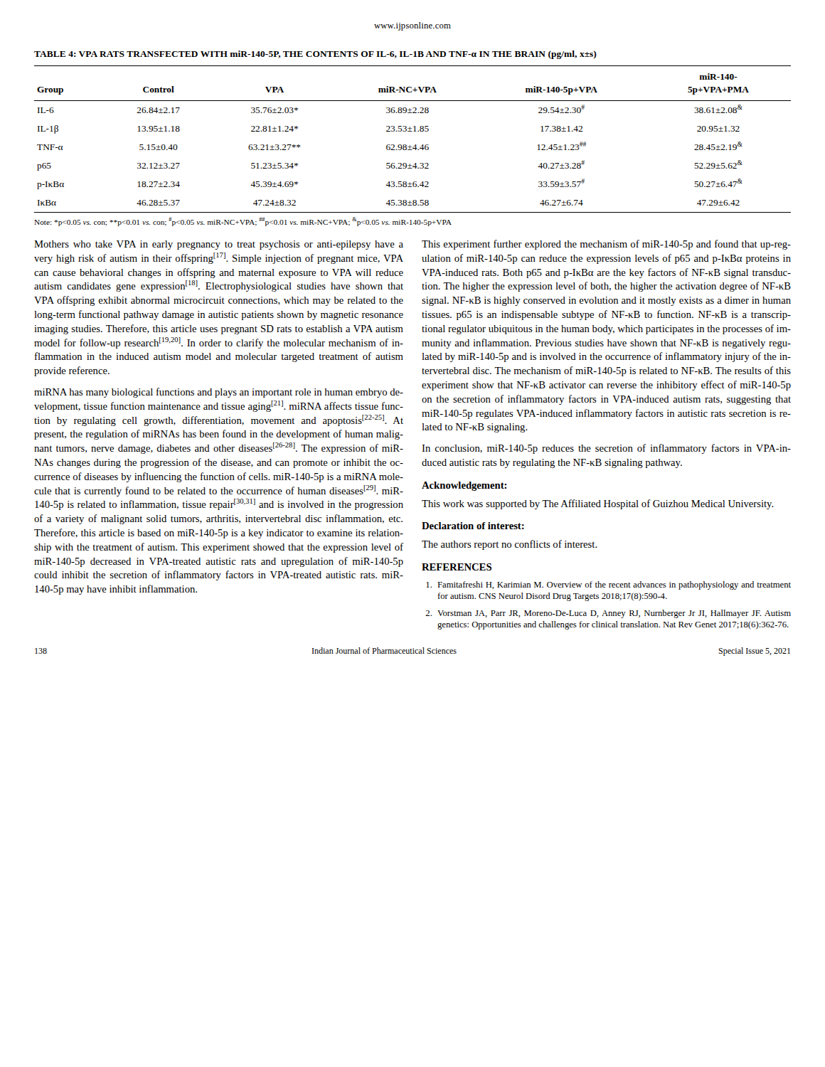www.ijpsonline.com
TABLE 4: VPA RATS TRANSFECTED WITH miR-140-5P, THE CONTENTS OF IL-6, IL-1B AND TNF-α IN THE BRAIN (pg/ml, x±s)
| Group | Control | VPA | miR-NC+VPA | miR-140-5p+VPA | miR-140- 5p+VPA+PMA |
| --- | --- | --- | --- | --- | --- |
| IL-6 | 26.84±2.17 | 35.76±2.03* | 36.89±2.28 | 29.54±2.30 # | 38.61±2.08 & |
| IL-1β | 13.95±1.18 | 22.81±1.24* | 23.53±1.85 | 17.38±1.42 | 20.95±1.32 |
| TNF-α | 5.15±0.40 | 63.21±3.27** | 62.98±4.46 | 12.45±1.23 ## | 28.45±2.19 & |
| p65 | 32.12±3.27 | 51.23±5.34* | 56.29±4.32 | 40.27±3.28 # | 52.29±5.62 & |
| p-IκBα | 18.27±2.34 | 45.39±4.69* | 43.58±6.42 | 33.59±3.57 # | 50.27±6.47 & |
| IκBα | 46.28±5.37 | 47.24±8.32 | 45.38±8.58 | 46.27±6.74 | 47.29±6.42 |
Note: *p<0.05 vs. con; **p<0.01 vs. con; #p<0.05 vs. miR-NC+VPA; ##p<0.01 vs. miR-NC+VPA; &p<0.05 vs. miR-140-5p+VPA
Mothers who take VPA in early pregnancy to treat psychosis or anti-epilepsy have a very high risk of autism in their offspring[17]. Simple injection of pregnant mice, VPA can cause behavioral changes in offspring and maternal exposure to VPA will reduce autism candidates gene expression[18]. Electrophysiological studies have shown that VPA offspring exhibit abnormal microcircuit connections, which may be related to the long-term functional pathway damage in autistic patients shown by magnetic resonance imaging studies. Therefore, this article uses pregnant SD rats to establish a VPA autism model for follow-up research[19,20]. In order to clarify the molecular mechanism of inflammation in the induced autism model and molecular targeted treatment of autism provide reference.
miRNA has many biological functions and plays an important role in human embryo development, tissue function maintenance and tissue aging[21]. miRNA affects tissue function by regulating cell growth, differentiation, movement and apoptosis[22-25]. At present, the regulation of miRNAs has been found in the development of human malignant tumors, nerve damage, diabetes and other diseases[26-28]. The expression of miRNAs changes during the progression of the disease, and can promote or inhibit the occurrence of diseases by influencing the function of cells. miR-140-5p is a miRNA molecule that is currently found to be related to the occurrence of human diseases[29]. miR-140-5p is related to inflammation, tissue repair[30,31] and is involved in the progression of a variety of malignant solid tumors, arthritis, intervertebral disc inflammation, etc. Therefore, this article is based on miR-140-5p is a key indicator to examine its relationship with the treatment of autism. This experiment showed that the expression level of miR-140-5p decreased in VPA-treated autistic rats and upregulation of miR-140-5p could inhibit the secretion of inflammatory factors in VPA-treated autistic rats. miR-140-5p may have inhibit inflammation.
This experiment further explored the mechanism of miR-140-5p and found that up-regulation of miR-140-5p can reduce the expression levels of p65 and p-IκBα proteins in VPA-induced rats. Both p65 and p-IκBα are the key factors of NF-κB signal transduction. The higher the expression level of both, the higher the activation degree of NF-κB signal. NF-κB is highly conserved in evolution and it mostly exists as a dimer in human tissues. p65 is an indispensable subtype of NF-κB to function. NF-κB is a transcriptional regulator ubiquitous in the human body, which participates in the processes of immunity and inflammation. Previous studies have shown that NF-κB is negatively regulated by miR-140-5p and is involved in the occurrence of inflammatory injury of the intervertebral disc. The mechanism of miR-140-5p is related to NF-κB. The results of this experiment show that NF-κB activator can reverse the inhibitory effect of miR-140-5p on the secretion of inflammatory factors in VPA-induced autism rats, suggesting that miR-140-5p regulates VPA-induced inflammatory factors in autistic rats secretion is related to NF-κB signaling.
In conclusion, miR-140-5p reduces the secretion of inflammatory factors in VPA-induced autistic rats by regulating the NF-κB signaling pathway.
Acknowledgement:
This work was supported by The Affiliated Hospital of Guizhou Medical University.
Declaration of interest:
The authors report no conflicts of interest.
REFERENCES
Famitafreshi H, Karimian M. Overview of the recent advances in pathophysiology and treatment for autism. CNS Neurol Disord Drug Targets 2018;17(8):590-4.
Vorstman JA, Parr JR, Moreno-De-Luca D, Anney RJ, Nurnberger Jr JI, Hallmayer JF. Autism genetics: Opportunities and challenges for clinical translation. Nat Rev Genet 2017;18(6):362-76.
138
Indian Journal of Pharmaceutical Sciences
Special Issue 5, 2021